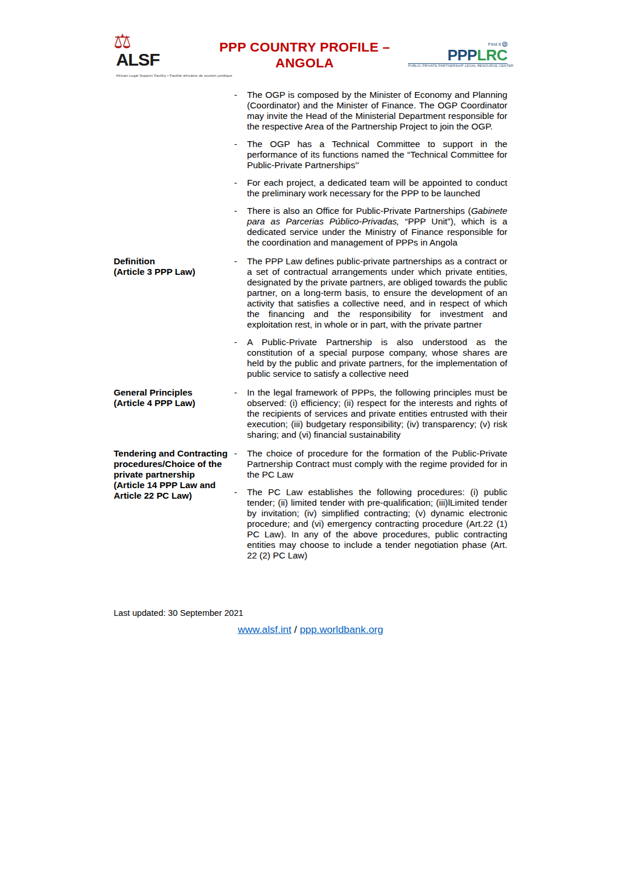⚖ ALSF African Legal Support Facility • Facilité africaine de soutien juridique
PPP COUNTRY PROFILE – ANGOLA
Find it @
PPPLRC
PUBLIC-PRIVATE PARTNERSHIP LEGAL RESOURCE CENTER
| | The OGP is composed by the Minister of Economy and Planning (Coordinator) and the Minister of Finance. The OGP Coordinator may invite the Head of the Ministerial Department responsible for the respective Area of the Partnership Project to join the OGP. The OGP has a Technical Committee to support in the performance of its functions named the “Technical Committee for Public-Private Partnerships’’ For each project, a dedicated team will be appointed to conduct the preliminary work necessary for the PPP to be launched There is also an Office for Public-Private Partnerships ( Gabinete para as Parcerias Público-Privadas, “PPP Unit”), which is a dedicated service under the Ministry of Finance responsible for the coordination and management of PPPs in Angola |
| Definition (Article 3 PPP Law) | The PPP Law defines public-private partnerships as a contract or a set of contractual arrangements under which private entities, designated by the private partners, are obliged towards the public partner, on a long-term basis, to ensure the development of an activity that satisfies a collective need, and in respect of which the financing and the responsibility for investment and exploitation rest, in whole or in part, with the private partner A Public-Private Partnership is also understood as the constitution of a special purpose company, whose shares are held by the public and private partners, for the implementation of public service to satisfy a collective need |
| General Principles (Article 4 PPP Law) | In the legal framework of PPPs, the following principles must be observed: (i) efficiency; (ii) respect for the interests and rights of the recipients of services and private entities entrusted with their execution; (iii) budgetary responsibility; (iv) transparency; (v) risk sharing; and (vi) financial sustainability |
| Tendering and Contracting procedures/Choice of the private partnership (Article 14 PPP Law and Article 22 PC Law) | The choice of procedure for the formation of the Public-Private Partnership Contract must comply with the regime provided for in the PC Law The PC Law establishes the following procedures: (i) public tender; (ii) limited tender with pre-qualification; (iii)lLimited tender by invitation; (iv) simplified contracting; (v) dynamic electronic procedure; and (vi) emergency contracting procedure (Art.22 (1) PC Law). In any of the above procedures, public contracting entities may choose to include a tender negotiation phase (Art. 22 (2) PC Law) |
Last updated: 30 September 2021
www.alsf.int / ppp.worldbank.org